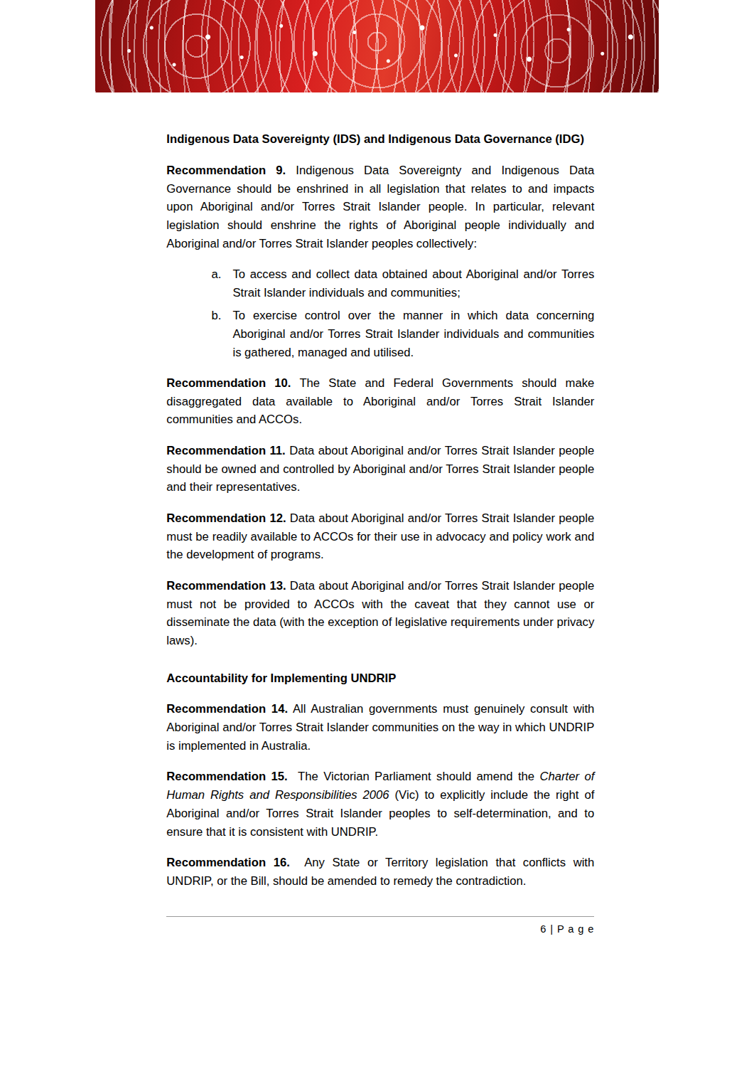Indigenous Data Sovereignty (IDS) and Indigenous Data Governance (IDG)
Recommendation 9. Indigenous Data Sovereignty and Indigenous Data Governance should be enshrined in all legislation that relates to and impacts upon Aboriginal and/or Torres Strait Islander people. In particular, relevant legislation should enshrine the rights of Aboriginal people individually and Aboriginal and/or Torres Strait Islander peoples collectively:
To access and collect data obtained about Aboriginal and/or Torres Strait Islander individuals and communities;
To exercise control over the manner in which data concerning Aboriginal and/or Torres Strait Islander individuals and communities is gathered, managed and utilised.
Recommendation 10. The State and Federal Governments should make disaggregated data available to Aboriginal and/or Torres Strait Islander communities and ACCOs.
Recommendation 11. Data about Aboriginal and/or Torres Strait Islander people should be owned and controlled by Aboriginal and/or Torres Strait Islander people and their representatives.
Recommendation 12. Data about Aboriginal and/or Torres Strait Islander people must be readily available to ACCOs for their use in advocacy and policy work and the development of programs.
Recommendation 13. Data about Aboriginal and/or Torres Strait Islander people must not be provided to ACCOs with the caveat that they cannot use or disseminate the data (with the exception of legislative requirements under privacy laws).
Accountability for Implementing UNDRIP
Recommendation 14. All Australian governments must genuinely consult with Aboriginal and/or Torres Strait Islander communities on the way in which UNDRIP is implemented in Australia.
Recommendation 15. The Victorian Parliament should amend the Charter of Human Rights and Responsibilities 2006 (Vic) to explicitly include the right of Aboriginal and/or Torres Strait Islander peoples to self-determination, and to ensure that it is consistent with UNDRIP.
Recommendation 16. Any State or Territory legislation that conflicts with UNDRIP, or the Bill, should be amended to remedy the contradiction.
6 | P a g e